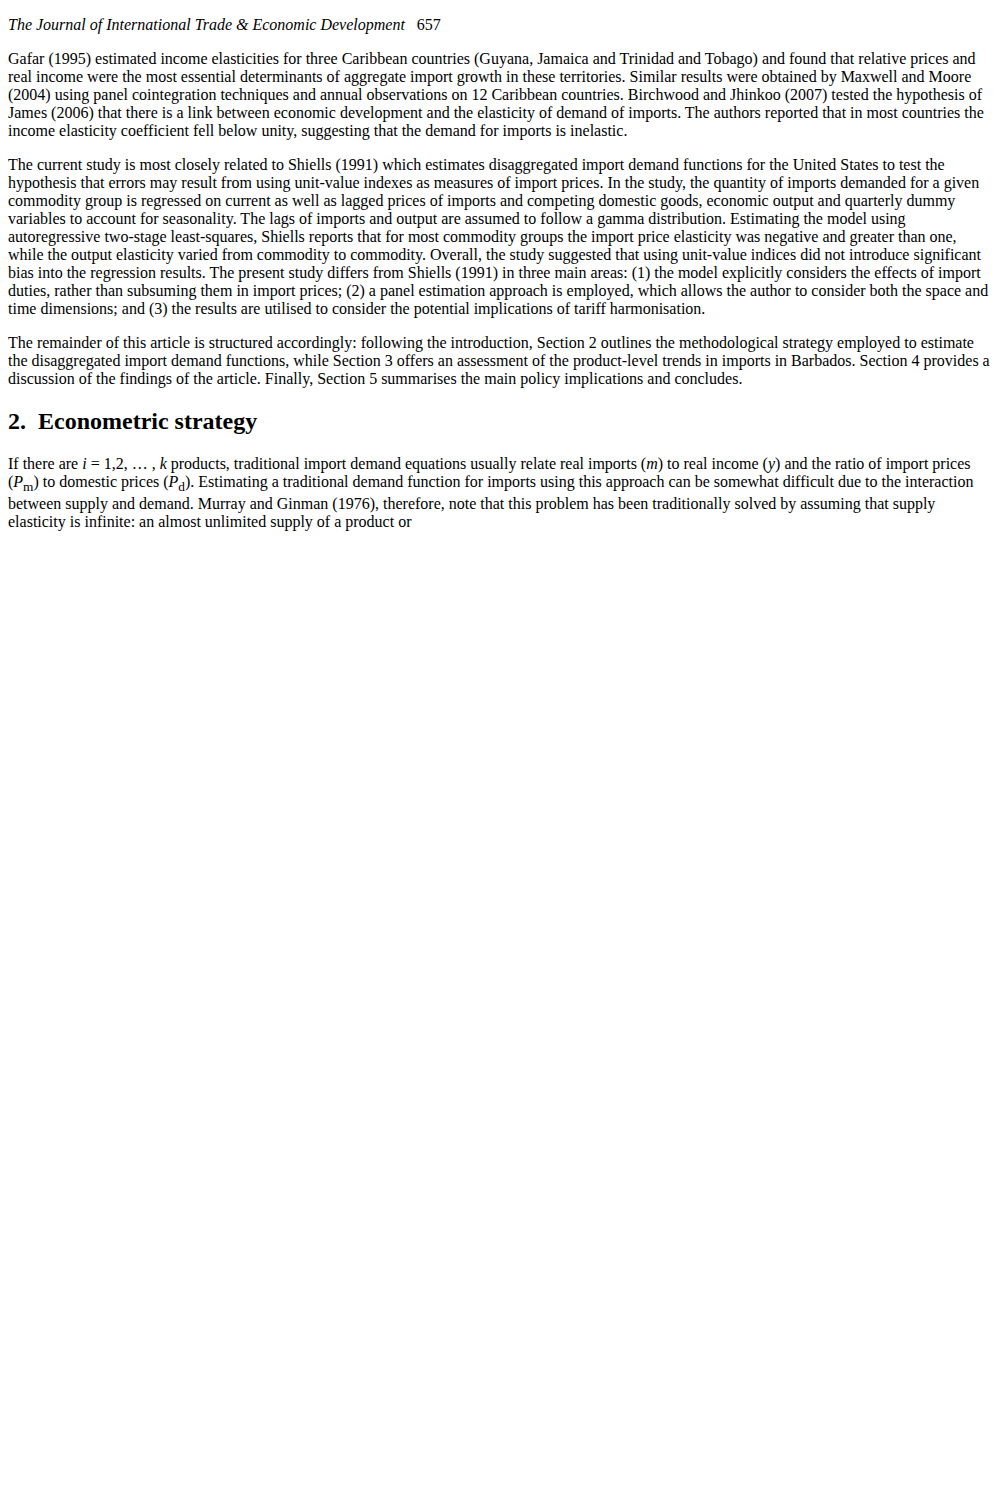The Journal of International Trade & Economic Development 657
Gafar (1995) estimated income elasticities for three Caribbean countries (Guyana, Jamaica and Trinidad and Tobago) and found that relative prices and real income were the most essential determinants of aggregate import growth in these territories. Similar results were obtained by Maxwell and Moore (2004) using panel cointegration techniques and annual observations on 12 Caribbean countries. Birchwood and Jhinkoo (2007) tested the hypothesis of James (2006) that there is a link between economic development and the elasticity of demand of imports. The authors reported that in most countries the income elasticity coefficient fell below unity, suggesting that the demand for imports is inelastic.
The current study is most closely related to Shiells (1991) which estimates disaggregated import demand functions for the United States to test the hypothesis that errors may result from using unit-value indexes as measures of import prices. In the study, the quantity of imports demanded for a given commodity group is regressed on current as well as lagged prices of imports and competing domestic goods, economic output and quarterly dummy variables to account for seasonality. The lags of imports and output are assumed to follow a gamma distribution. Estimating the model using autoregressive two-stage least-squares, Shiells reports that for most commodity groups the import price elasticity was negative and greater than one, while the output elasticity varied from commodity to commodity. Overall, the study suggested that using unit-value indices did not introduce significant bias into the regression results. The present study differs from Shiells (1991) in three main areas: (1) the model explicitly considers the effects of import duties, rather than subsuming them in import prices; (2) a panel estimation approach is employed, which allows the author to consider both the space and time dimensions; and (3) the results are utilised to consider the potential implications of tariff harmonisation.
The remainder of this article is structured accordingly: following the introduction, Section 2 outlines the methodological strategy employed to estimate the disaggregated import demand functions, while Section 3 offers an assessment of the product-level trends in imports in Barbados. Section 4 provides a discussion of the findings of the article. Finally, Section 5 summarises the main policy implications and concludes.
2. Econometric strategy
If there are i = 1,2, … , k products, traditional import demand equations usually relate real imports (m) to real income (y) and the ratio of import prices (Pm) to domestic prices (Pd). Estimating a traditional demand function for imports using this approach can be somewhat difficult due to the interaction between supply and demand. Murray and Ginman (1976), therefore, note that this problem has been traditionally solved by assuming that supply elasticity is infinite: an almost unlimited supply of a product or